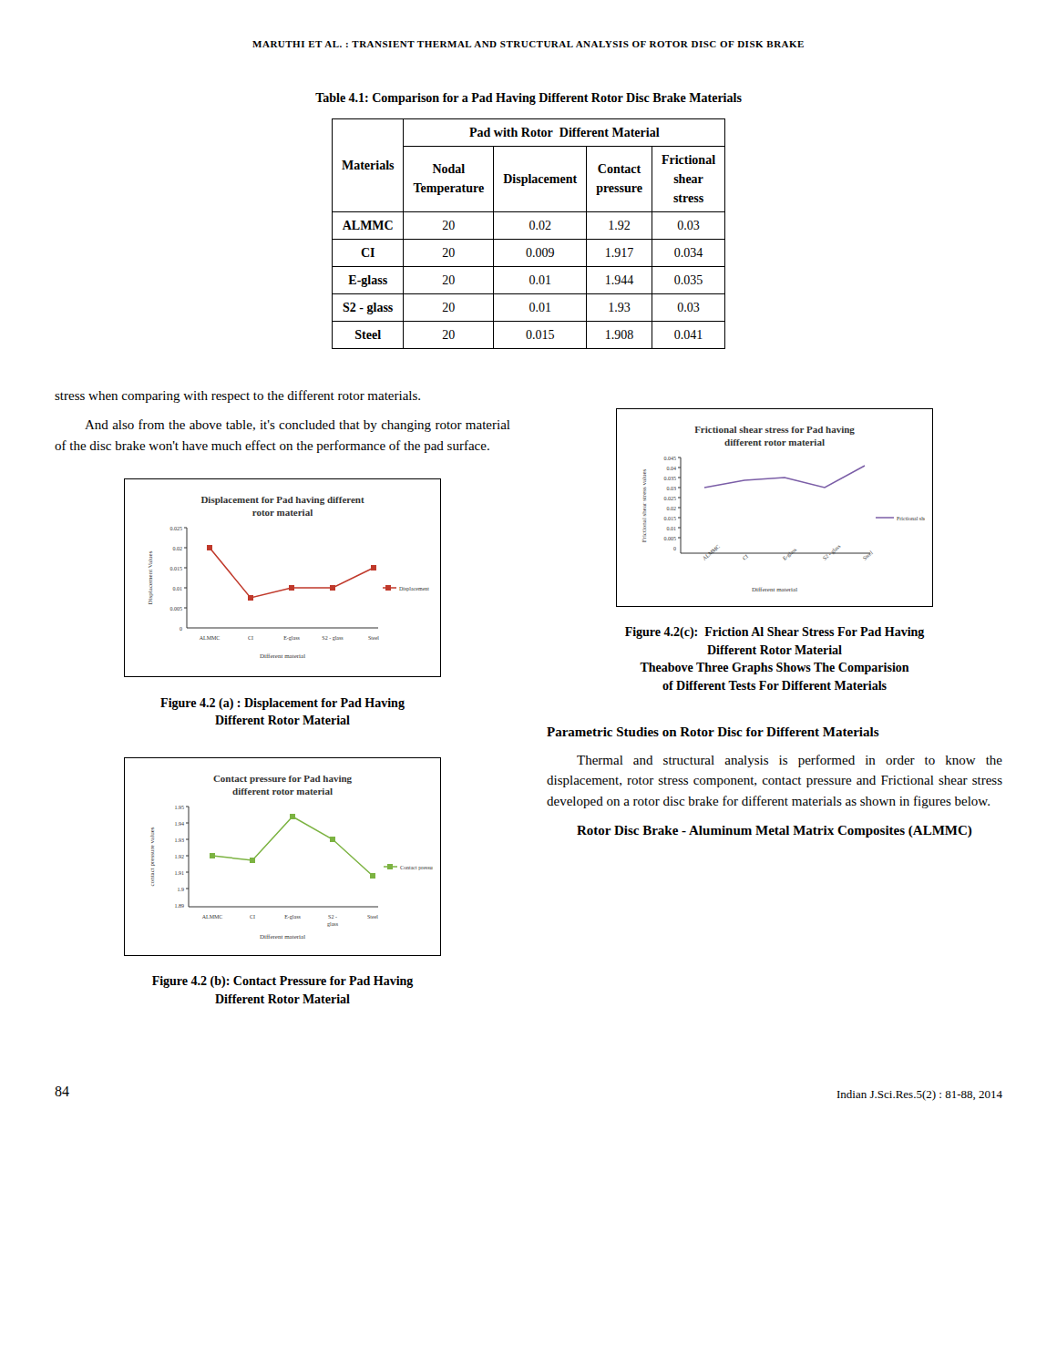MARUTHI ET AL. : TRANSIENT THERMAL AND STRUCTURAL ANALYSIS OF ROTOR DISC OF DISK BRAKE
Table 4.1: Comparison for a Pad Having Different Rotor Disc Brake Materials
| Materials | Pad with Rotor Different Material |
| --- | --- |
| Nodal Temperature | Displacement | Contact pressure | Frictional shear stress |
| ALMMC | 20 | 0.02 | 1.92 | 0.03 |
| CI | 20 | 0.009 | 1.917 | 0.034 |
| E-glass | 20 | 0.01 | 1.944 | 0.035 |
| S2 - glass | 20 | 0.01 | 1.93 | 0.03 |
| Steel | 20 | 0.015 | 1.908 | 0.041 |
stress when comparing with respect to the different rotor materials.
And also from the above table, it's concluded that by changing rotor material of the disc brake won't have much effect on the performance of the pad surface.
Displacement for Pad having different rotor material 0.025 0.02 0.015 0.01 0.005 0 Displacement Values ALMMC CI E-glass S2 - glass Steel Different material Displacement
Figure 4.2 (a) : Displacement for Pad Having
Different Rotor Material
Contact pressure for Pad having different rotor material 1.95 1.94 1.93 1.92 1.91 1.9 1.89 contact pressure values ALMMC CI E-glass S2 - glass Steel Different material Contact pressure
Figure 4.2 (b): Contact Pressure for Pad Having
Different Rotor Material
Frictional shear stress for Pad having different rotor material 0.045 0.04 0.035 0.03 0.025 0.02 0.015 0.01 0.005 0 Frictional shear stress values ALMMC CI E-glass S2 - glass Steel Different material Frictional shear stress
Figure 4.2(c): Friction Al Shear Stress For Pad Having
Different Rotor Material
Theabove Three Graphs Shows The Comparision
of Different Tests For Different Materials
Parametric Studies on Rotor Disc for Different Materials
Thermal and structural analysis is performed in order to know the displacement, rotor stress component, contact pressure and Frictional shear stress developed on a rotor disc brake for different materials as shown in figures below.
Rotor Disc Brake - Aluminum Metal Matrix Composites (ALMMC)
84
Indian J.Sci.Res.5(2) : 81-88, 2014